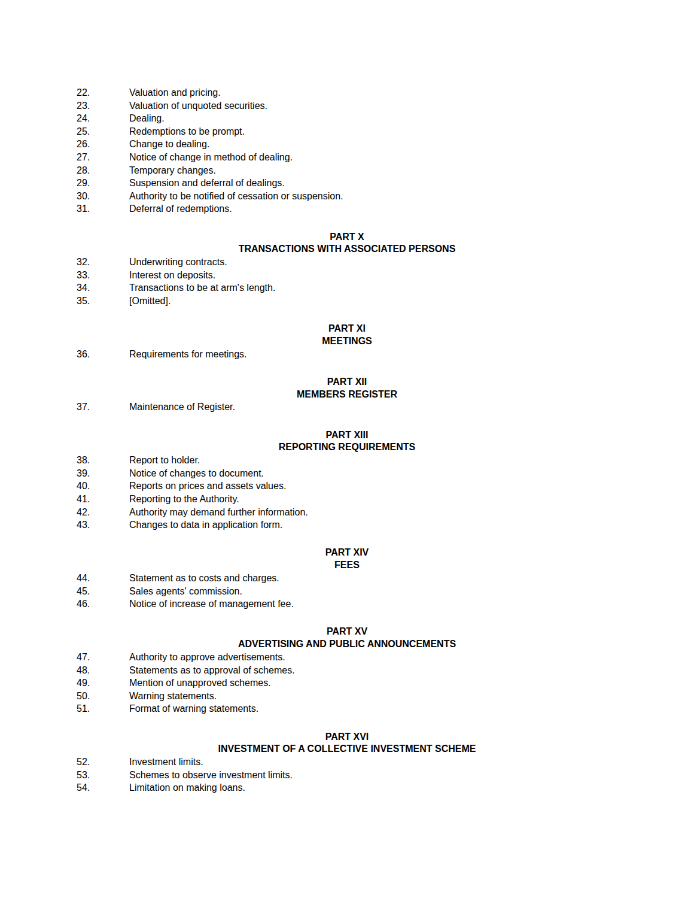22. Valuation and pricing.
23. Valuation of unquoted securities.
24. Dealing.
25. Redemptions to be prompt.
26. Change to dealing.
27. Notice of change in method of dealing.
28. Temporary changes.
29. Suspension and deferral of dealings.
30. Authority to be notified of cessation or suspension.
31. Deferral of redemptions.
PART XTRANSACTIONS WITH ASSOCIATED PERSONS
32. Underwriting contracts.
33. Interest on deposits.
34. Transactions to be at arm's length.
35.[Omitted].
PART XIMEETINGS
36. Requirements for meetings.
PART XIIMEMBERS REGISTER
37. Maintenance of Register.
PART XIIIREPORTING REQUIREMENTS
38. Report to holder.
39. Notice of changes to document.
40. Reports on prices and assets values.
41. Reporting to the Authority.
42. Authority may demand further information.
43. Changes to data in application form.
PART XIVFEES
44. Statement as to costs and charges.
45. Sales agents' commission.
46. Notice of increase of management fee.
PART XVADVERTISING AND PUBLIC ANNOUNCEMENTS
47. Authority to approve advertisements.
48. Statements as to approval of schemes.
49. Mention of unapproved schemes.
50. Warning statements.
51. Format of warning statements.
PART XVIINVESTMENT OF A COLLECTIVE INVESTMENT SCHEME
52. Investment limits.
53. Schemes to observe investment limits.
54. Limitation on making loans.